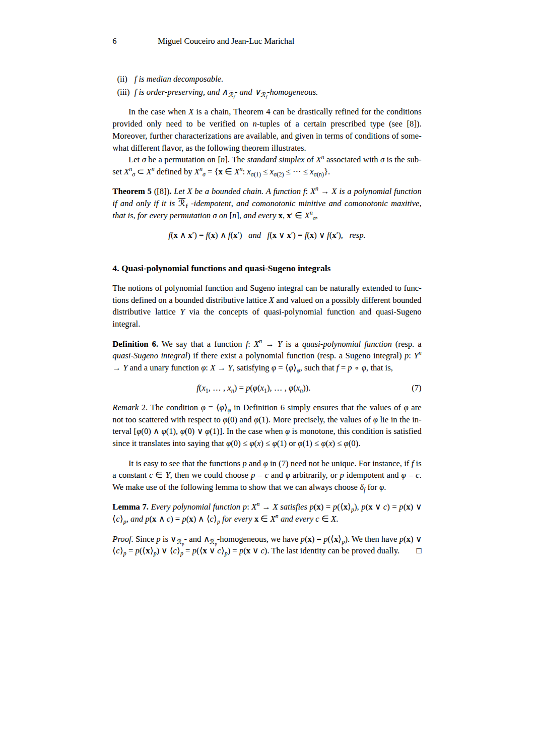6 Miguel Couceiro and Jean-Luc Marichal
(ii) f is median decomposable.
(iii) f is order-preserving, and ∧ℛf- and ∨ℛf-homogeneous.
In the case when X is a chain, Theorem 4 can be drastically refined for the conditions provided only need to be verified on n-tuples of a certain prescribed type (see [8]). Moreover, further characterizations are available, and given in terms of conditions of somewhat different flavor, as the following theorem illustrates.
Let σ be a permutation on [n]. The standard simplex of Xn associated with σ is the subset Xnσ ⊂ Xn defined by Xnσ = {x ∈ Xn: xσ(1) ≤ xσ(2) ≤ ··· ≤ xσ(n)}.
Theorem 5 ([8]). Let X be a bounded chain. A function f: Xn → X is a polynomial function if and only if it is ℛf -idempotent, and comonotonic minitive and comonotonic maxitive, that is, for every permutation σ on [n], and every x, x′ ∈ Xnσ,
f(x ∧ x′) = f(x) ∧ f(x′) and f(x ∨ x′) = f(x) ∨ f(x′), resp.
4. Quasi-polynomial functions and quasi-Sugeno integrals
The notions of polynomial function and Sugeno integral can be naturally extended to functions defined on a bounded distributive lattice X and valued on a possibly different bounded distributive lattice Y via the concepts of quasi-polynomial function and quasi-Sugeno integral.
Definition 6. We say that a function f: Xn → Y is a quasi-polynomial function (resp. a quasi-Sugeno integral) if there exist a polynomial function (resp. a Sugeno integral) p: Yn → Y and a unary function φ: X → Y, satisfying φ = ⟨φ⟩φ, such that f = p ∘ φ, that is,
f(x1, … , xn) = p(φ(x1), … , φ(xn)). (7)
Remark 2. The condition φ = ⟨φ⟩φ in Definition 6 simply ensures that the values of φ are not too scattered with respect to φ(0) and φ(1). More precisely, the values of φ lie in the interval [φ(0) ∧ φ(1), φ(0) ∨ φ(1)]. In the case when φ is monotone, this condition is satisfied since it translates into saying that φ(0) ≤ φ(x) ≤ φ(1) or φ(1) ≤ φ(x) ≤ φ(0).
It is easy to see that the functions p and φ in (7) need not be unique. For instance, if f is a constant c ∈ Y, then we could choose p ≡ c and φ arbitrarily, or p idempotent and φ ≡ c. We make use of the following lemma to show that we can always choose δf for φ.
Lemma 7. Every polynomial function p: Xn → X satisfies p(x) = p(⟨x⟩p), p(x ∨ c) = p(x) ∨ ⟨c⟩p, and p(x ∧ c) = p(x) ∧ ⟨c⟩p for every x ∈ Xn and every c ∈ X.
Proof. Since p is ∨ℛp- and ∧ℛp-homogeneous, we have p(x) = p(⟨x⟩p). We then have p(x) ∨ ⟨c⟩p = p(⟨x⟩p) ∨ ⟨c⟩p = p(⟨x ∨ c⟩p) = p(x ∨ c). The last identity can be proved dually. □